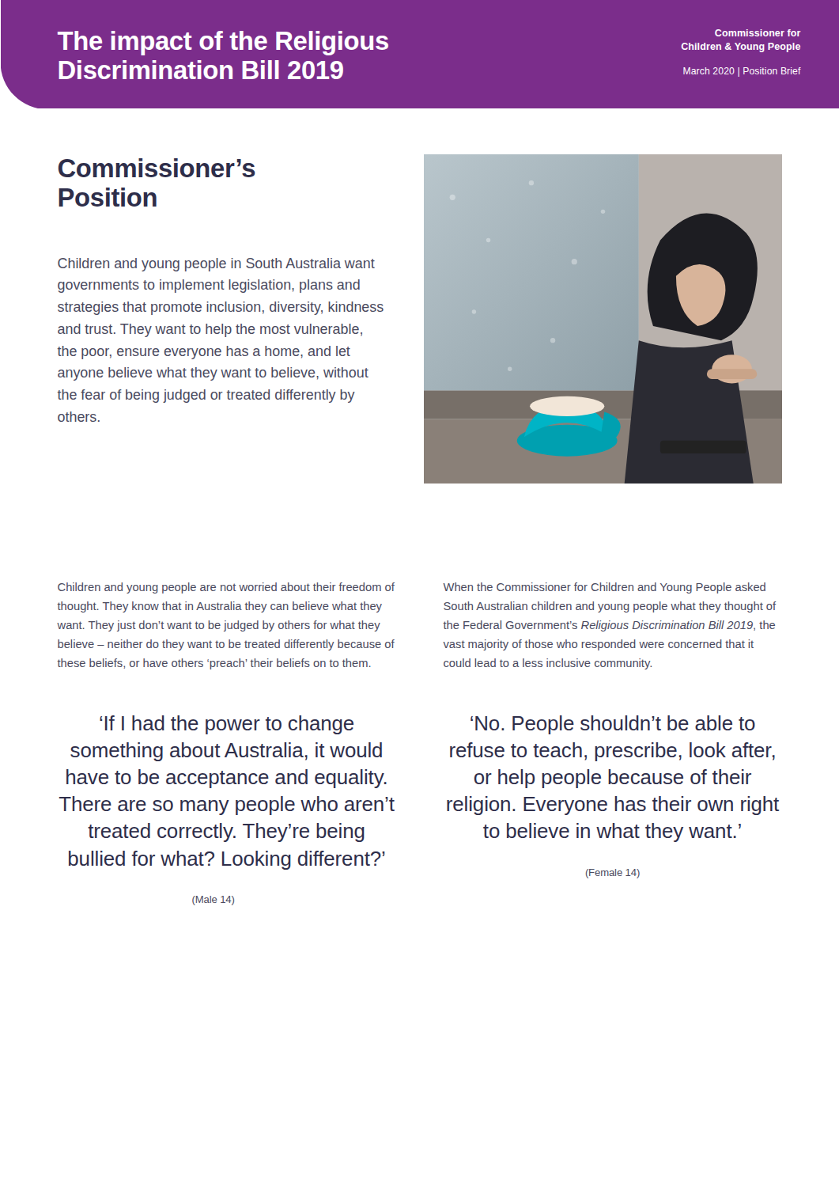The impact of the Religious
Discrimination Bill 2019
Commissioner for
Children & Young People March 2020 | Position Brief
Commissioner’s
Position
Children and young people in South Australia want governments to implement legislation, plans and strategies that promote inclusion, diversity, kindness and trust. They want to help the most vulnerable, the poor, ensure everyone has a home, and let anyone believe what they want to believe, without the fear of being judged or treated differently by others.
Children and young people are not worried about their freedom of thought. They know that in Australia they can believe what they want. They just don’t want to be judged by others for what they believe – neither do they want to be treated differently because of these beliefs, or have others ‘preach’ their beliefs on to them.
‘If I had the power to change something about Australia, it would have to be acceptance and equality. There are so many people who aren’t treated correctly. They’re being bullied for what? Looking different?’
(Male 14)
When the Commissioner for Children and Young People asked South Australian children and young people what they thought of the Federal Government’s Religious Discrimination Bill 2019, the vast majority of those who responded were concerned that it could lead to a less inclusive community.
‘No. People shouldn’t be able to refuse to teach, prescribe, look after, or help people because of their religion. Everyone has their own right to believe in what they want.’
(Female 14)